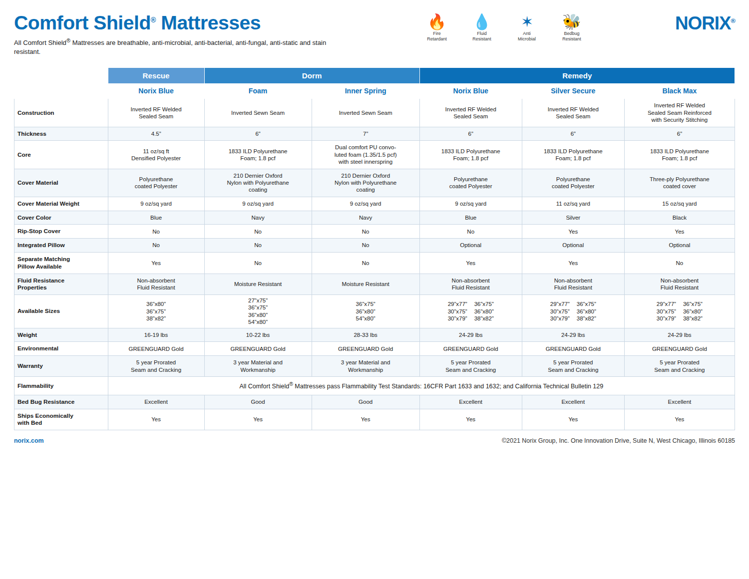Comfort Shield® Mattresses
All Comfort Shield® Mattresses are breathable, anti-microbial, anti-bacterial, anti-fungal, anti-static and stain resistant.
🔥Fire
Retardant
💧Fluid
Resistant
✶Anti
Microbial
🐝Bedbug
Resistant
NORIX®
| | Rescue | Dorm | Remedy |
| --- | --- | --- | --- |
| | Norix Blue | Foam | Inner Spring | Norix Blue | Silver Secure | Black Max |
| Construction | Inverted RF Welded Sealed Seam | Inverted Sewn Seam | Inverted Sewn Seam | Inverted RF Welded Sealed Seam | Inverted RF Welded Sealed Seam | Inverted RF Welded Sealed Seam Reinforced with Security Stitching |
| Thickness | 4.5” | 6” | 7” | 6” | 6” | 6” |
| Core | 11 oz/sq ft Densified Polyester | 1833 ILD Polyurethane Foam; 1.8 pcf | Dual comfort PU convo- luted foam (1.35/1.5 pcf) with steel innerspring | 1833 ILD Polyurethane Foam; 1.8 pcf | 1833 ILD Polyurethane Foam; 1.8 pcf | 1833 ILD Polyurethane Foam; 1.8 pcf |
| Cover Material | Polyurethane coated Polyester | 210 Dernier Oxford Nylon with Polyurethane coating | 210 Dernier Oxford Nylon with Polyurethane coating | Polyurethane coated Polyester | Polyurethane coated Polyester | Three-ply Polyurethane coated cover |
| Cover Material Weight | 9 oz/sq yard | 9 oz/sq yard | 9 oz/sq yard | 9 oz/sq yard | 11 oz/sq yard | 15 oz/sq yard |
| Cover Color | Blue | Navy | Navy | Blue | Silver | Black |
| Rip-Stop Cover | No | No | No | No | Yes | Yes |
| Integrated Pillow | No | No | No | Optional | Optional | Optional |
| Separate Matching Pillow Available | Yes | No | No | Yes | Yes | No |
| Fluid Resistance Properties | Non-absorbent Fluid Resistant | Moisture Resistant | Moisture Resistant | Non-absorbent Fluid Resistant | Non-absorbent Fluid Resistant | Non-absorbent Fluid Resistant |
| Available Sizes | 36”x80” 36”x75” 38”x82” | 27”x75” 36”x75” 36”x80” 54”x80” | 36”x75” 36”x80” 54”x80” | 29”x77” 30”x75” 30”x79” 36”x75” 36”x80” 38”x82” | 29”x77” 30”x75” 30”x79” 36”x75” 36”x80” 38”x82” | 29”x77” 30”x75” 30”x79” 36”x75” 36”x80” 38”x82” |
| Weight | 16-19 lbs | 10-22 lbs | 28-33 lbs | 24-29 lbs | 24-29 lbs | 24-29 lbs |
| Environmental | GREENGUARD Gold | GREENGUARD Gold | GREENGUARD Gold | GREENGUARD Gold | GREENGUARD Gold | GREENGUARD Gold |
| Warranty | 5 year Prorated Seam and Cracking | 3 year Material and Workmanship | 3 year Material and Workmanship | 5 year Prorated Seam and Cracking | 5 year Prorated Seam and Cracking | 5 year Prorated Seam and Cracking |
| Flammability | All Comfort Shield ® Mattresses pass Flammability Test Standards: 16CFR Part 1633 and 1632; and California Technical Bulletin 129 |
| Bed Bug Resistance | Excellent | Good | Good | Excellent | Excellent | Excellent |
| Ships Economically with Bed | Yes | Yes | Yes | Yes | Yes | Yes |
norix.com ©2021 Norix Group, Inc. One Innovation Drive, Suite N, West Chicago, Illinois 60185